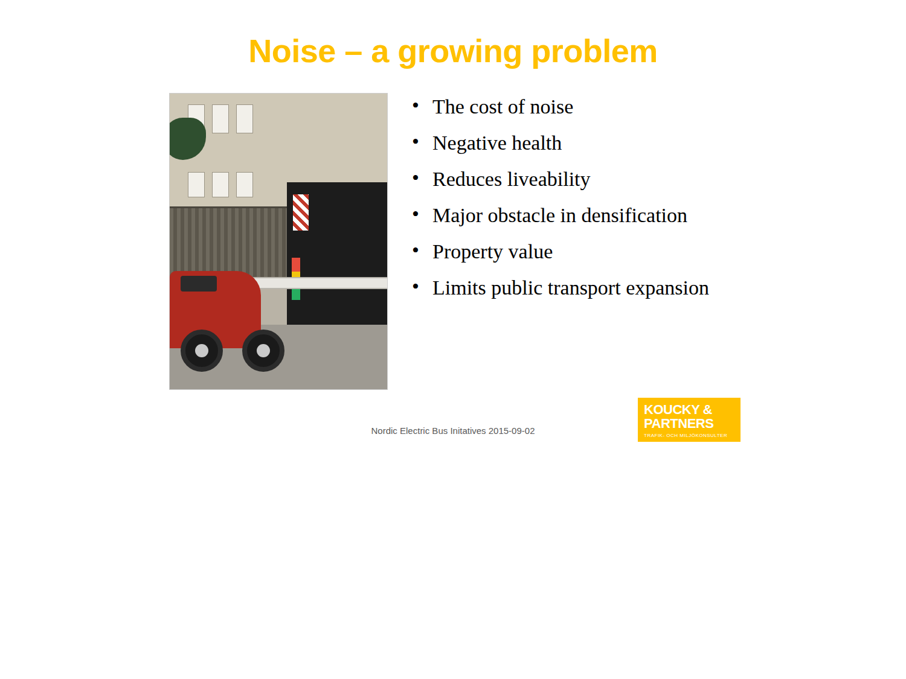Noise – a growing problem
The cost of noise
Negative health
Reduces liveability
Major obstacle in densification
Property value
Limits public transport expansion
Nordic Electric Bus Initatives 2015-09-02
KOUCKY &
PARTNERS
TRAFIK- OCH MILJÖKONSULTER